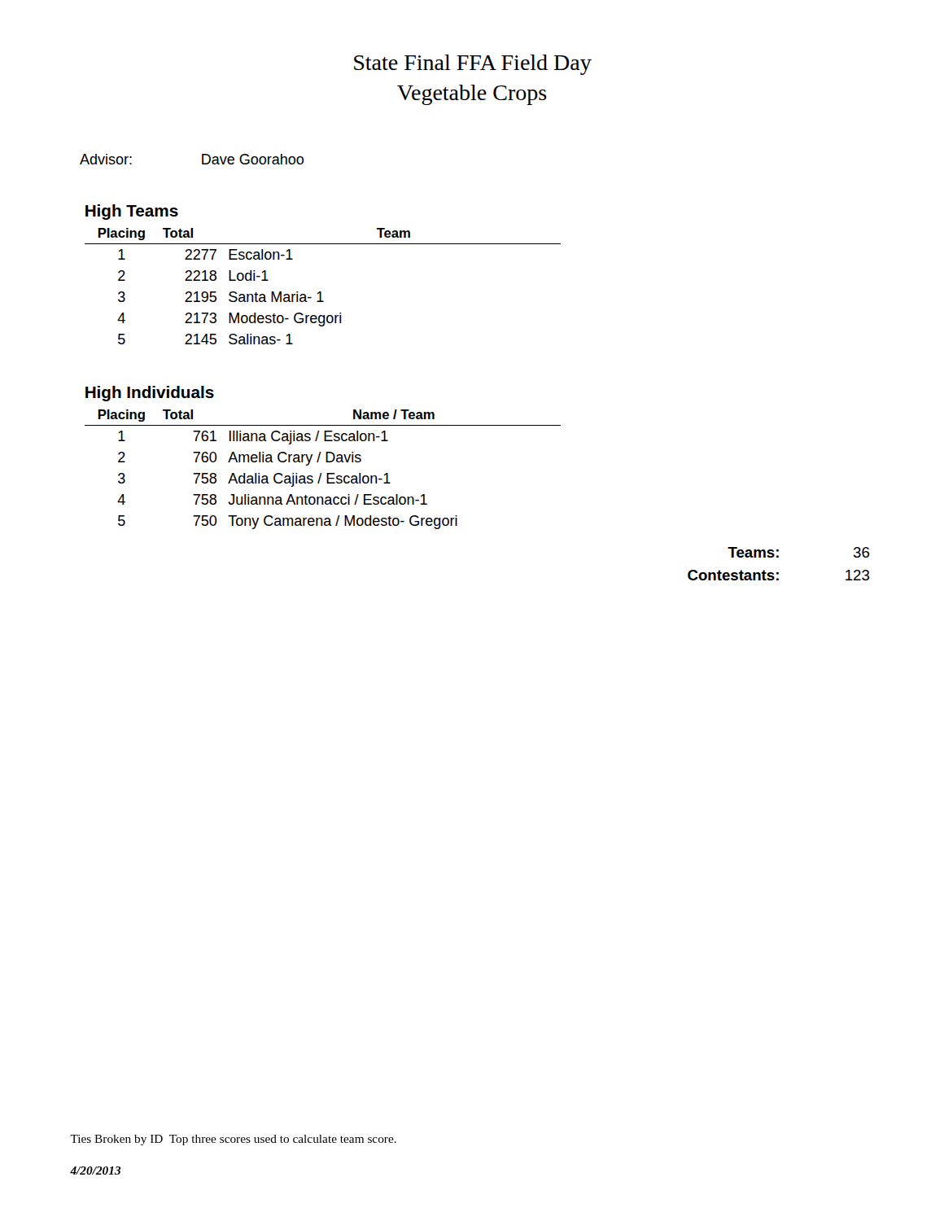State Final FFA Field DayVegetable Crops
Advisor: Dave Goorahoo
High Teams
| Placing | Total | Team |
| --- | --- | --- |
| 1 | 2277 | Escalon-1 |
| 2 | 2218 | Lodi-1 |
| 3 | 2195 | Santa Maria- 1 |
| 4 | 2173 | Modesto- Gregori |
| 5 | 2145 | Salinas- 1 |
High Individuals
| Placing | Total | Name / Team |
| --- | --- | --- |
| 1 | 761 | Illiana Cajias / Escalon-1 |
| 2 | 760 | Amelia Crary / Davis |
| 3 | 758 | Adalia Cajias / Escalon-1 |
| 4 | 758 | Julianna Antonacci / Escalon-1 |
| 5 | 750 | Tony Camarena / Modesto- Gregori |
| Teams: | 36 |
| Contestants: | 123 |
Ties Broken by ID Top three scores used to calculate team score.
4/20/2013